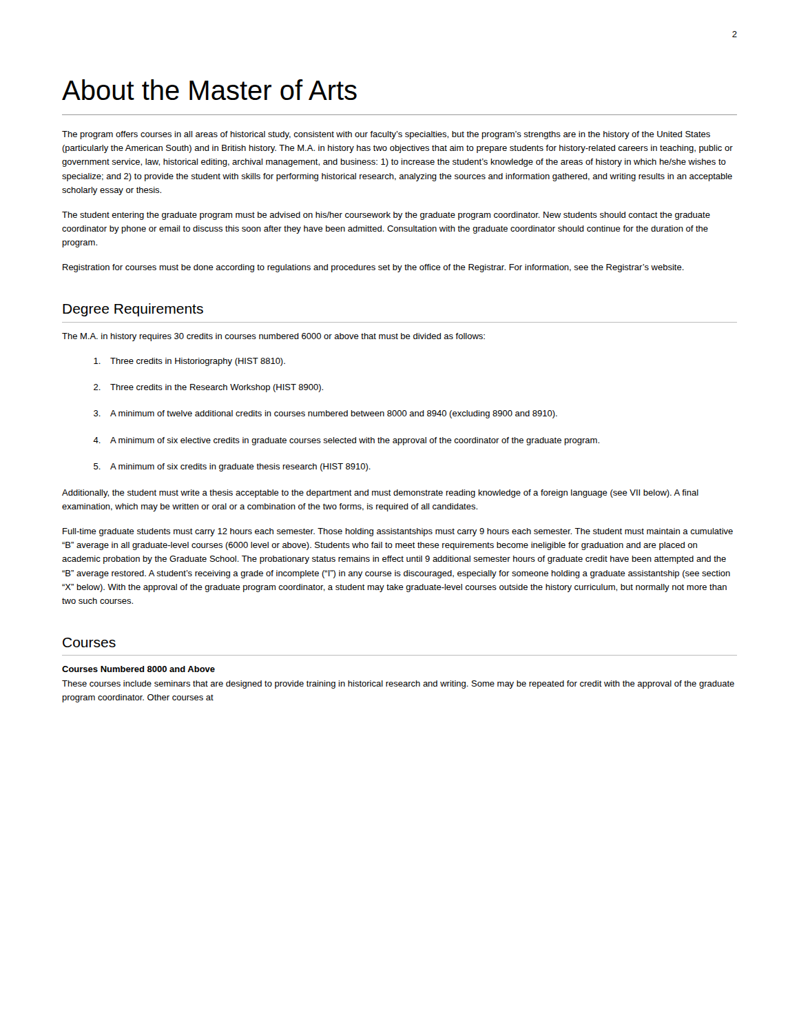2
About the Master of Arts
The program offers courses in all areas of historical study, consistent with our faculty’s specialties, but the program’s strengths are in the history of the United States (particularly the American South) and in British history. The M.A. in history has two objectives that aim to prepare students for history-related careers in teaching, public or government service, law, historical editing, archival management, and business: 1) to increase the student’s knowledge of the areas of history in which he/she wishes to specialize; and 2) to provide the student with skills for performing historical research, analyzing the sources and information gathered, and writing results in an acceptable scholarly essay or thesis.
The student entering the graduate program must be advised on his/her coursework by the graduate program coordinator. New students should contact the graduate coordinator by phone or email to discuss this soon after they have been admitted. Consultation with the graduate coordinator should continue for the duration of the program.
Registration for courses must be done according to regulations and procedures set by the office of the Registrar. For information, see the Registrar’s website.
Degree Requirements
The M.A. in history requires 30 credits in courses numbered 6000 or above that must be divided as follows:
Three credits in Historiography (HIST 8810).
Three credits in the Research Workshop (HIST 8900).
A minimum of twelve additional credits in courses numbered between 8000 and 8940 (excluding 8900 and 8910).
A minimum of six elective credits in graduate courses selected with the approval of the coordinator of the graduate program.
A minimum of six credits in graduate thesis research (HIST 8910).
Additionally, the student must write a thesis acceptable to the department and must demonstrate reading knowledge of a foreign language (see VII below). A final examination, which may be written or oral or a combination of the two forms, is required of all candidates.
Full-time graduate students must carry 12 hours each semester. Those holding assistantships must carry 9 hours each semester. The student must maintain a cumulative “B” average in all graduate-level courses (6000 level or above). Students who fail to meet these requirements become ineligible for graduation and are placed on academic probation by the Graduate School. The probationary status remains in effect until 9 additional semester hours of graduate credit have been attempted and the “B” average restored. A student’s receiving a grade of incomplete (“I”) in any course is discouraged, especially for someone holding a graduate assistantship (see section “X” below). With the approval of the graduate program coordinator, a student may take graduate-level courses outside the history curriculum, but normally not more than two such courses.
Courses
Courses Numbered 8000 and Above
These courses include seminars that are designed to provide training in historical research and writing. Some may be repeated for credit with the approval of the graduate program coordinator. Other courses at